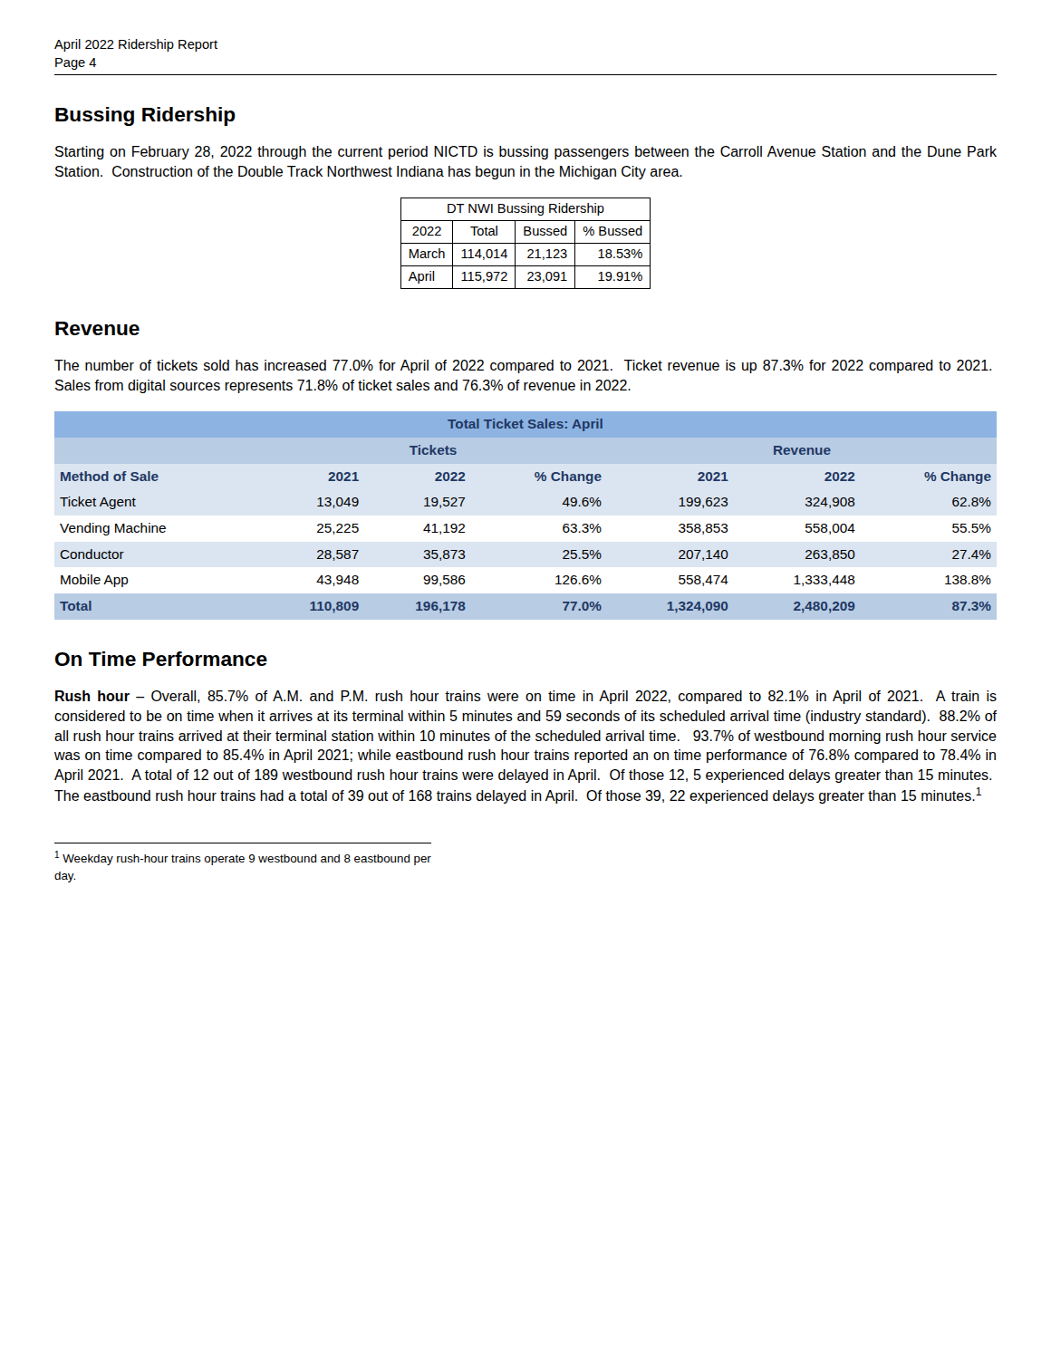April 2022 Ridership Report
Page 4
Bussing Ridership
Starting on February 28, 2022 through the current period NICTD is bussing passengers between the Carroll Avenue Station and the Dune Park Station. Construction of the Double Track Northwest Indiana has begun in the Michigan City area.
| DT NWI Bussing Ridership |
| --- |
| 2022 | Total | Bussed | % Bussed |
| March | 114,014 | 21,123 | 18.53% |
| April | 115,972 | 23,091 | 19.91% |
Revenue
The number of tickets sold has increased 77.0% for April of 2022 compared to 2021. Ticket revenue is up 87.3% for 2022 compared to 2021. Sales from digital sources represents 71.8% of ticket sales and 76.3% of revenue in 2022.
| Total Ticket Sales: April |
| --- |
| | Tickets | Revenue |
| Method of Sale | 2021 | 2022 | % Change | 2021 | 2022 | % Change |
| Ticket Agent | 13,049 | 19,527 | 49.6% | 199,623 | 324,908 | 62.8% |
| Vending Machine | 25,225 | 41,192 | 63.3% | 358,853 | 558,004 | 55.5% |
| Conductor | 28,587 | 35,873 | 25.5% | 207,140 | 263,850 | 27.4% |
| Mobile App | 43,948 | 99,586 | 126.6% | 558,474 | 1,333,448 | 138.8% |
| Total | 110,809 | 196,178 | 77.0% | 1,324,090 | 2,480,209 | 87.3% |
On Time Performance
Rush hour – Overall, 85.7% of A.M. and P.M. rush hour trains were on time in April 2022, compared to 82.1% in April of 2021. A train is considered to be on time when it arrives at its terminal within 5 minutes and 59 seconds of its scheduled arrival time (industry standard). 88.2% of all rush hour trains arrived at their terminal station within 10 minutes of the scheduled arrival time. 93.7% of westbound morning rush hour service was on time compared to 85.4% in April 2021; while eastbound rush hour trains reported an on time performance of 76.8% compared to 78.4% in April 2021. A total of 12 out of 189 westbound rush hour trains were delayed in April. Of those 12, 5 experienced delays greater than 15 minutes. The eastbound rush hour trains had a total of 39 out of 168 trains delayed in April. Of those 39, 22 experienced delays greater than 15 minutes.1
1 Weekday rush-hour trains operate 9 westbound and 8 eastbound per day.